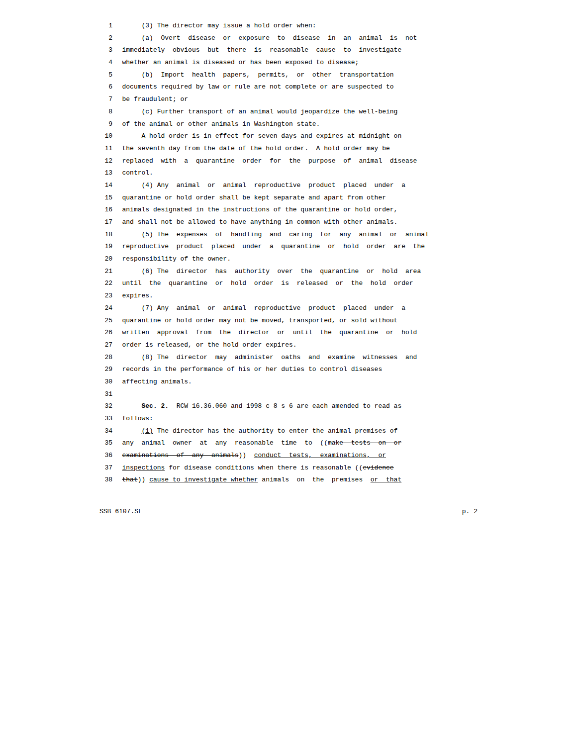(3) The director may issue a hold order when:
(a) Overt disease or exposure to disease in an animal is not
immediately obvious but there is reasonable cause to investigate
whether an animal is diseased or has been exposed to disease;
(b) Import health papers, permits, or other transportation
documents required by law or rule are not complete or are suspected to
be fraudulent; or
(c) Further transport of an animal would jeopardize the well-being
of the animal or other animals in Washington state.
A hold order is in effect for seven days and expires at midnight on
the seventh day from the date of the hold order. A hold order may be
replaced with a quarantine order for the purpose of animal disease
control.
(4) Any animal or animal reproductive product placed under a
quarantine or hold order shall be kept separate and apart from other
animals designated in the instructions of the quarantine or hold order,
and shall not be allowed to have anything in common with other animals.
(5) The expenses of handling and caring for any animal or animal
reproductive product placed under a quarantine or hold order are the
responsibility of the owner.
(6) The director has authority over the quarantine or hold area
until the quarantine or hold order is released or the hold order
expires.
(7) Any animal or animal reproductive product placed under a
quarantine or hold order may not be moved, transported, or sold without
written approval from the director or until the quarantine or hold
order is released, or the hold order expires.
(8) The director may administer oaths and examine witnesses and
records in the performance of his or her duties to control diseases
affecting animals.
Sec. 2. RCW 16.36.060 and 1998 c 8 s 6 are each amended to read as
follows:
(1) The director has the authority to enter the animal premises of
any animal owner at any reasonable time to ((make tests on or
examinations of any animals)) conduct tests, examinations, or
inspections for disease conditions when there is reasonable ((evidence
that)) cause to investigate whether animals on the premises or that
SSB 6107.SL
p. 2